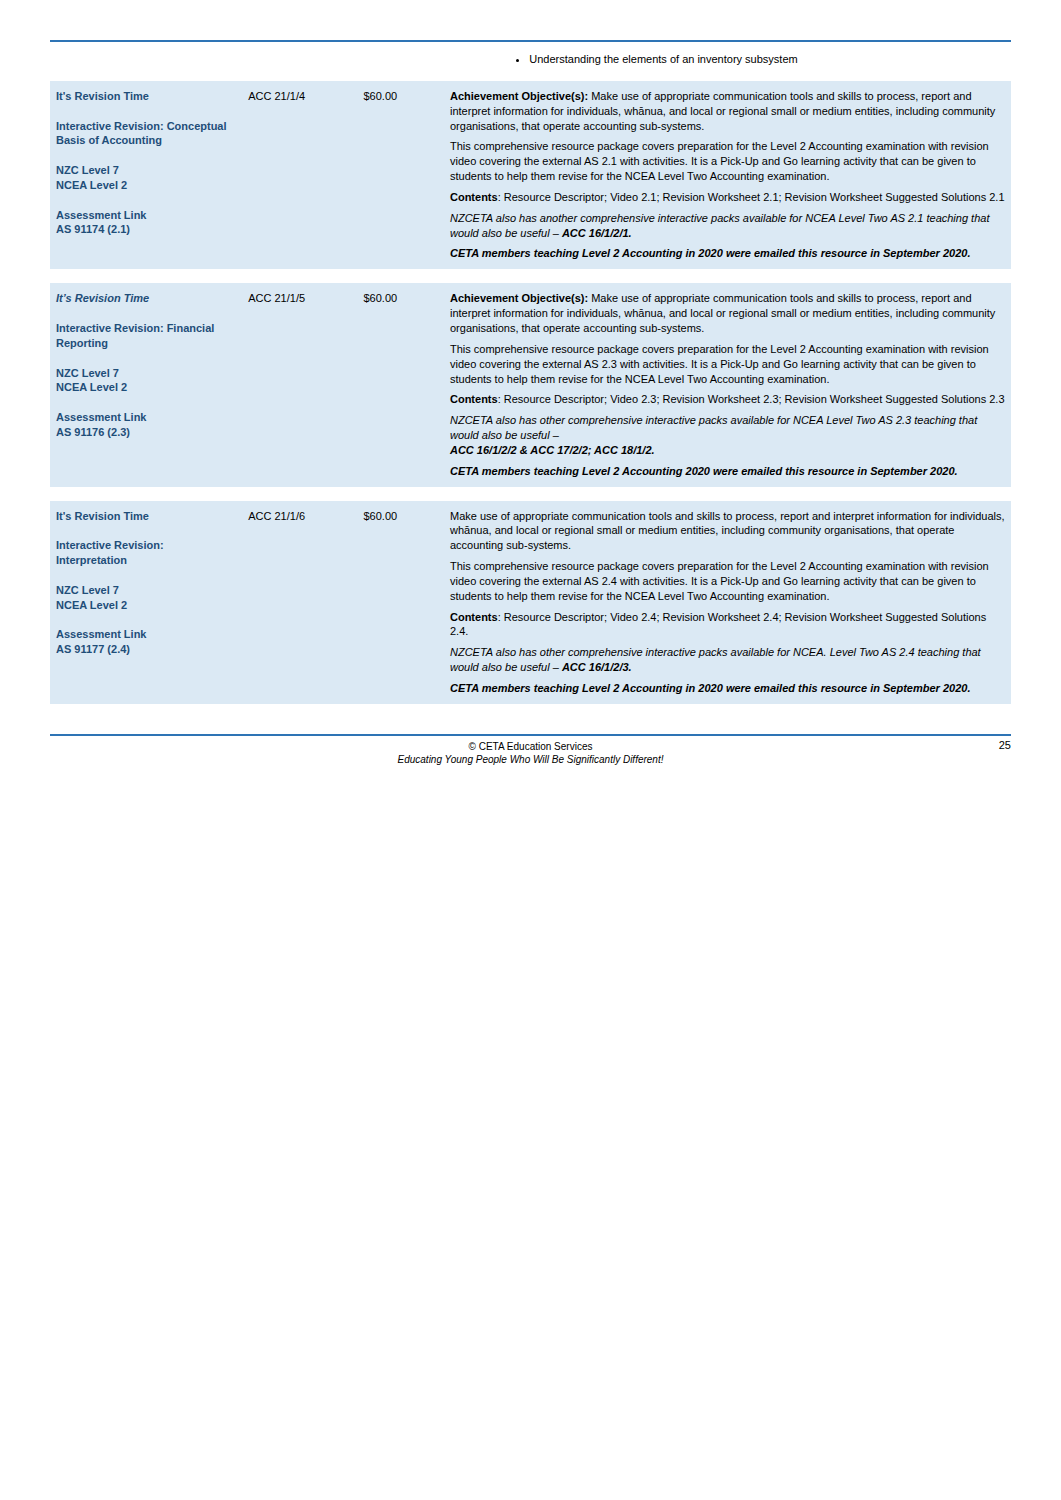Understanding the elements of an inventory subsystem
| It's Revision Time Interactive Revision: Conceptual Basis of Accounting NZC Level 7 NCEA Level 2 Assessment Link AS 91174 (2.1) | ACC 21/1/4 | $60.00 | Achievement Objective(s): Make use of appropriate communication tools and skills to process, report and interpret information for individuals, whānua, and local or regional small or medium entities, including community organisations, that operate accounting sub-systems. This comprehensive resource package covers preparation for the Level 2 Accounting examination with revision video covering the external AS 2.1 with activities. It is a Pick-Up and Go learning activity that can be given to students to help them revise for the NCEA Level Two Accounting examination. Contents : Resource Descriptor; Video 2.1; Revision Worksheet 2.1; Revision Worksheet Suggested Solutions 2.1 NZCETA also has another comprehensive interactive packs available for NCEA Level Two AS 2.1 teaching that would also be useful – ACC 16/1/2/1. CETA members teaching Level 2 Accounting in 2020 were emailed this resource in September 2020. |
| It’s Revision Time Interactive Revision: Financial Reporting NZC Level 7 NCEA Level 2 Assessment Link AS 91176 (2.3) | ACC 21/1/5 | $60.00 | Achievement Objective(s): Make use of appropriate communication tools and skills to process, report and interpret information for individuals, whānua, and local or regional small or medium entities, including community organisations, that operate accounting sub-systems. This comprehensive resource package covers preparation for the Level 2 Accounting examination with revision video covering the external AS 2.3 with activities. It is a Pick-Up and Go learning activity that can be given to students to help them revise for the NCEA Level Two Accounting examination. Contents : Resource Descriptor; Video 2.3; Revision Worksheet 2.3; Revision Worksheet Suggested Solutions 2.3 NZCETA also has other comprehensive interactive packs available for NCEA Level Two AS 2.3 teaching that would also be useful – ACC 16/1/2/2 & ACC 17/2/2; ACC 18/1/2. CETA members teaching Level 2 Accounting 2020 were emailed this resource in September 2020. |
| It's Revision Time Interactive Revision: Interpretation NZC Level 7 NCEA Level 2 Assessment Link AS 91177 (2.4) | ACC 21/1/6 | $60.00 | Make use of appropriate communication tools and skills to process, report and interpret information for individuals, whānua, and local or regional small or medium entities, including community organisations, that operate accounting sub-systems. This comprehensive resource package covers preparation for the Level 2 Accounting examination with revision video covering the external AS 2.4 with activities. It is a Pick-Up and Go learning activity that can be given to students to help them revise for the NCEA Level Two Accounting examination. Contents : Resource Descriptor; Video 2.4; Revision Worksheet 2.4; Revision Worksheet Suggested Solutions 2.4. NZCETA also has other comprehensive interactive packs available for NCEA. Level Two AS 2.4 teaching that would also be useful – ACC 16/1/2/3. CETA members teaching Level 2 Accounting in 2020 were emailed this resource in September 2020. |
25
© CETA Education Services
Educating Young People Who Will Be Significantly Different!